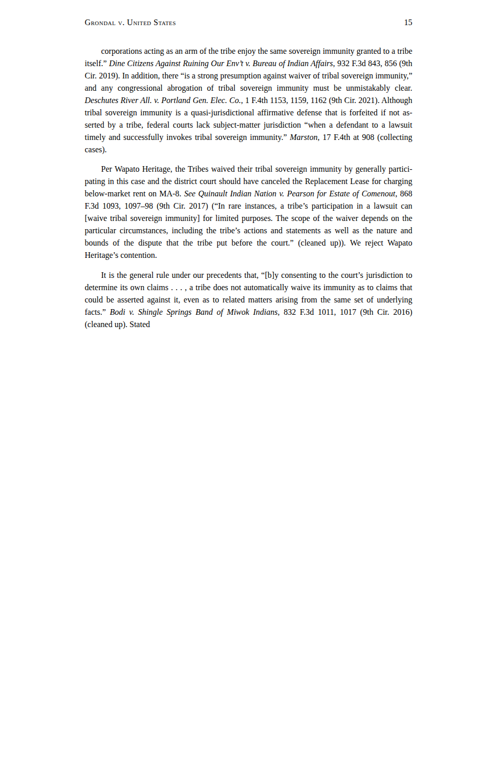Grondal v. United States 15
corporations acting as an arm of the tribe enjoy the same sovereign immunity granted to a tribe itself.” Dine Citizens Against Ruining Our Env’t v. Bureau of Indian Affairs, 932 F.3d 843, 856 (9th Cir. 2019). In addition, there “is a strong presumption against waiver of tribal sovereign immunity,” and any congressional abrogation of tribal sovereign immunity must be unmistakably clear. Deschutes River All. v. Portland Gen. Elec. Co., 1 F.4th 1153, 1159, 1162 (9th Cir. 2021). Although tribal sovereign immunity is a quasi-jurisdictional affirmative defense that is forfeited if not asserted by a tribe, federal courts lack subject-matter jurisdiction “when a defendant to a lawsuit timely and successfully invokes tribal sovereign immunity.” Marston, 17 F.4th at 908 (collecting cases).
Per Wapato Heritage, the Tribes waived their tribal sovereign immunity by generally participating in this case and the district court should have canceled the Replacement Lease for charging below-market rent on MA-8. See Quinault Indian Nation v. Pearson for Estate of Comenout, 868 F.3d 1093, 1097–98 (9th Cir. 2017) (“In rare instances, a tribe’s participation in a lawsuit can [waive tribal sovereign immunity] for limited purposes. The scope of the waiver depends on the particular circumstances, including the tribe’s actions and statements as well as the nature and bounds of the dispute that the tribe put before the court.” (cleaned up)). We reject Wapato Heritage’s contention.
It is the general rule under our precedents that, “[b]y consenting to the court’s jurisdiction to determine its own claims . . . , a tribe does not automatically waive its immunity as to claims that could be asserted against it, even as to related matters arising from the same set of underlying facts.” Bodi v. Shingle Springs Band of Miwok Indians, 832 F.3d 1011, 1017 (9th Cir. 2016) (cleaned up). Stated